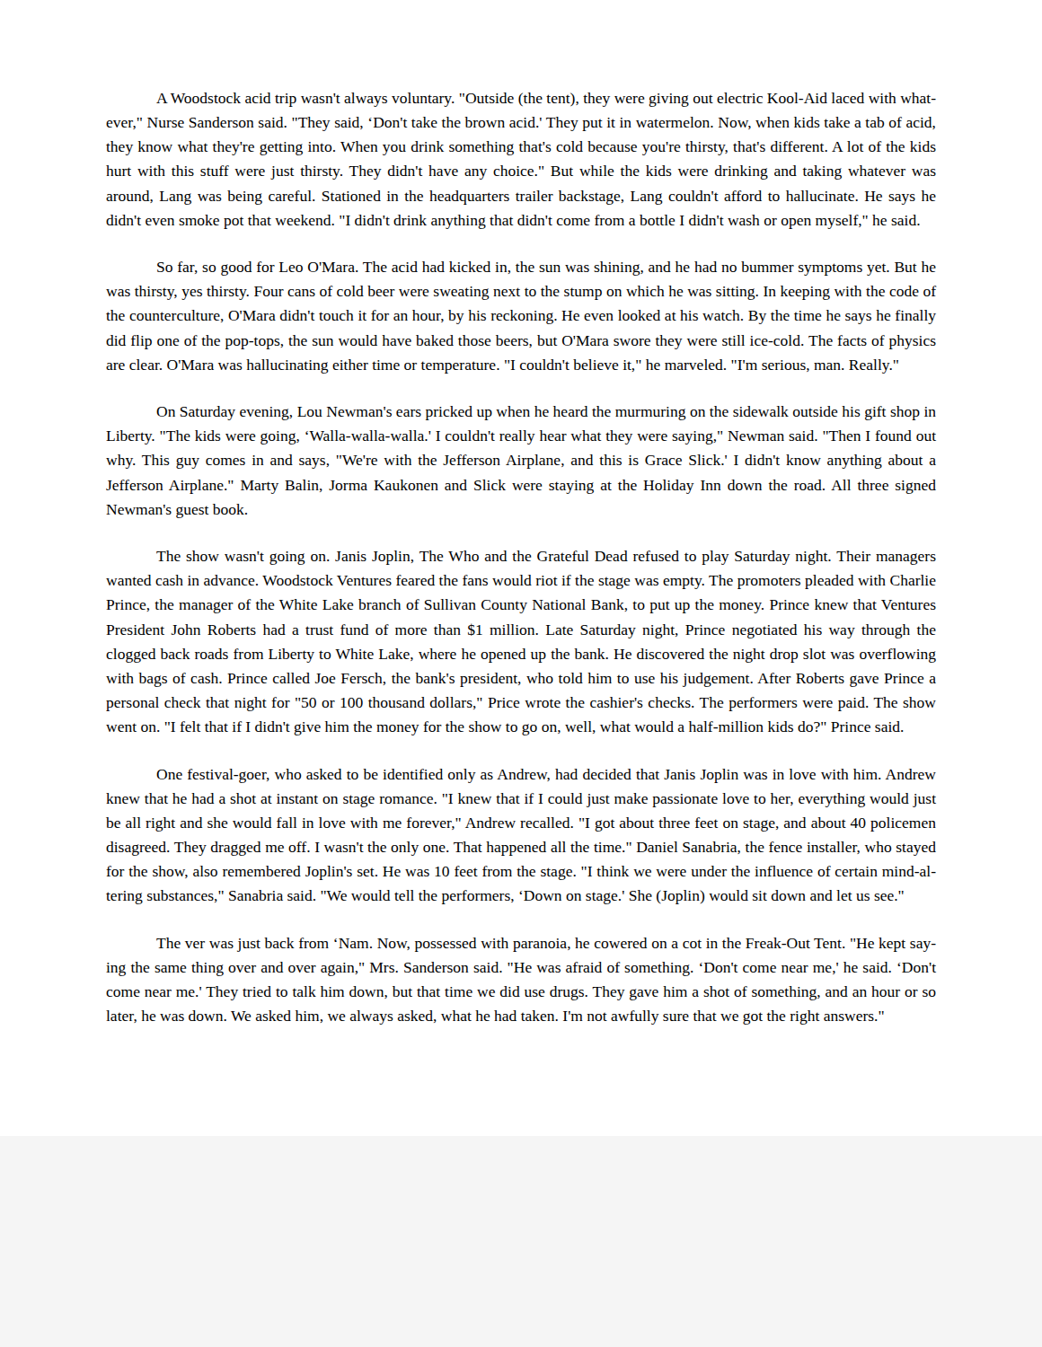A Woodstock acid trip wasn't always voluntary. "Outside (the tent), they were giving out electric Kool-Aid laced with whatever," Nurse Sanderson said. "They said, ‘Don't take the brown acid.' They put it in watermelon. Now, when kids take a tab of acid, they know what they're getting into. When you drink something that's cold because you're thirsty, that's different. A lot of the kids hurt with this stuff were just thirsty. They didn't have any choice." But while the kids were drinking and taking whatever was around, Lang was being careful. Stationed in the headquarters trailer backstage, Lang couldn't afford to hallucinate. He says he didn't even smoke pot that weekend. "I didn't drink anything that didn't come from a bottle I didn't wash or open myself," he said.
So far, so good for Leo O'Mara. The acid had kicked in, the sun was shining, and he had no bummer symptoms yet. But he was thirsty, yes thirsty. Four cans of cold beer were sweating next to the stump on which he was sitting. In keeping with the code of the counterculture, O'Mara didn't touch it for an hour, by his reckoning. He even looked at his watch. By the time he says he finally did flip one of the pop-tops, the sun would have baked those beers, but O'Mara swore they were still ice-cold. The facts of physics are clear. O'Mara was hallucinating either time or temperature. "I couldn't believe it," he marveled. "I'm serious, man. Really."
On Saturday evening, Lou Newman's ears pricked up when he heard the murmuring on the sidewalk outside his gift shop in Liberty. "The kids were going, ‘Walla-walla-walla.' I couldn't really hear what they were saying," Newman said. "Then I found out why. This guy comes in and says, "We're with the Jefferson Airplane, and this is Grace Slick.' I didn't know anything about a Jefferson Airplane." Marty Balin, Jorma Kaukonen and Slick were staying at the Holiday Inn down the road. All three signed Newman's guest book.
The show wasn't going on. Janis Joplin, The Who and the Grateful Dead refused to play Saturday night. Their managers wanted cash in advance. Woodstock Ventures feared the fans would riot if the stage was empty. The promoters pleaded with Charlie Prince, the manager of the White Lake branch of Sullivan County National Bank, to put up the money. Prince knew that Ventures President John Roberts had a trust fund of more than $1 million. Late Saturday night, Prince negotiated his way through the clogged back roads from Liberty to White Lake, where he opened up the bank. He discovered the night drop slot was overflowing with bags of cash. Prince called Joe Fersch, the bank's president, who told him to use his judgement. After Roberts gave Prince a personal check that night for "50 or 100 thousand dollars," Price wrote the cashier's checks. The performers were paid. The show went on. "I felt that if I didn't give him the money for the show to go on, well, what would a half-million kids do?" Prince said.
One festival-goer, who asked to be identified only as Andrew, had decided that Janis Joplin was in love with him. Andrew knew that he had a shot at instant on stage romance. "I knew that if I could just make passionate love to her, everything would just be all right and she would fall in love with me forever," Andrew recalled. "I got about three feet on stage, and about 40 policemen disagreed. They dragged me off. I wasn't the only one. That happened all the time." Daniel Sanabria, the fence installer, who stayed for the show, also remembered Joplin's set. He was 10 feet from the stage. "I think we were under the influence of certain mind-altering substances," Sanabria said. "We would tell the performers, ‘Down on stage.' She (Joplin) would sit down and let us see."
The ver was just back from ‘Nam. Now, possessed with paranoia, he cowered on a cot in the Freak-Out Tent. "He kept saying the same thing over and over again," Mrs. Sanderson said. "He was afraid of something. ‘Don't come near me,' he said. ‘Don't come near me.' They tried to talk him down, but that time we did use drugs. They gave him a shot of something, and an hour or so later, he was down. We asked him, we always asked, what he had taken. I'm not awfully sure that we got the right answers."